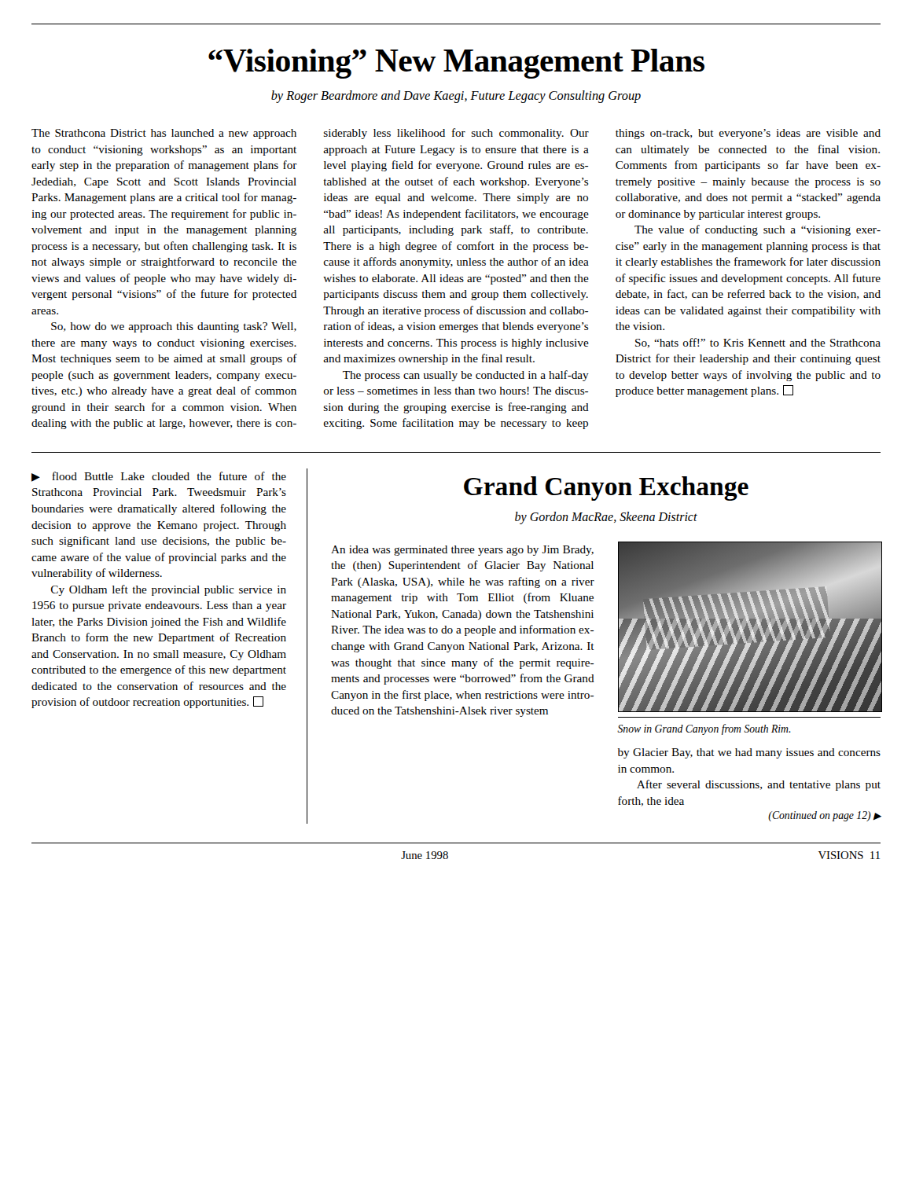“Visioning” New Management Plans
by Roger Beardmore and Dave Kaegi, Future Legacy Consulting Group
The Strathcona District has launched a new approach to conduct “visioning workshops” as an important early step in the preparation of management plans for Jedediah, Cape Scott and Scott Islands Provincial Parks. Management plans are a critical tool for managing our protected areas. The requirement for public involvement and input in the management planning process is a necessary, but often challenging task. It is not always simple or straightforward to reconcile the views and values of people who may have widely divergent personal “visions” of the future for protected areas.
So, how do we approach this daunting task? Well, there are many ways to conduct visioning exercises. Most techniques seem to be aimed at small groups of people (such as government leaders, company executives, etc.) who already have a great deal of common ground in their search for a common vision. When dealing with the public at large, however, there is considerably less likelihood for such commonality. Our approach at Future Legacy is to ensure that there is a level playing field for everyone. Ground rules are established at the outset of each workshop. Everyone’s ideas are equal and welcome. There simply are no “bad” ideas! As independent facilitators, we encourage all participants, including park staff, to contribute. There is a high degree of comfort in the process because it affords anonymity, unless the author of an idea wishes to elaborate. All ideas are “posted” and then the participants discuss them and group them collectively. Through an iterative process of discussion and collaboration of ideas, a vision emerges that blends everyone’s interests and concerns. This process is highly inclusive and maximizes ownership in the final result.
The process can usually be conducted in a half-day or less – sometimes in less than two hours! The discussion during the grouping exercise is free-ranging and exciting. Some facilitation may be necessary to keep things on-track, but everyone’s ideas are visible and can ultimately be connected to the final vision. Comments from participants so far have been extremely positive – mainly because the process is so collaborative, and does not permit a “stacked” agenda or dominance by particular interest groups.
The value of conducting such a “visioning exercise” early in the management planning process is that it clearly establishes the framework for later discussion of specific issues and development concepts. All future debate, in fact, can be referred back to the vision, and ideas can be validated against their compatibility with the vision.
So, “hats off!” to Kris Kennett and the Strathcona District for their leadership and their continuing quest to develop better ways of involving the public and to produce better management plans.
▶ flood Buttle Lake clouded the future of the Strathcona Provincial Park. Tweedsmuir Park’s boundaries were dramatically altered following the decision to approve the Kemano project. Through such significant land use decisions, the public became aware of the value of provincial parks and the vulnerability of wilderness.
Cy Oldham left the provincial public service in 1956 to pursue private endeavours. Less than a year later, the Parks Division joined the Fish and Wildlife Branch to form the new Department of Recreation and Conservation. In no small measure, Cy Oldham contributed to the emergence of this new department dedicated to the conservation of resources and the provision of outdoor recreation opportunities.
Grand Canyon Exchange
by Gordon MacRae, Skeena District
An idea was germinated three years ago by Jim Brady, the (then) Superintendent of Glacier Bay National Park (Alaska, USA), while he was rafting on a river management trip with Tom Elliot (from Kluane National Park, Yukon, Canada) down the Tatshenshini River. The idea was to do a people and information exchange with Grand Canyon National Park, Arizona. It was thought that since many of the permit requirements and processes were “borrowed” from the Grand Canyon in the first place, when restrictions were introduced on the Tatshenshini-Alsek river system
Snow in Grand Canyon from South Rim.
by Glacier Bay, that we had many issues and concerns in common.
After several discussions, and tentative plans put forth, the idea
(Continued on page 12) ▶
June 1998
VISIONS 11